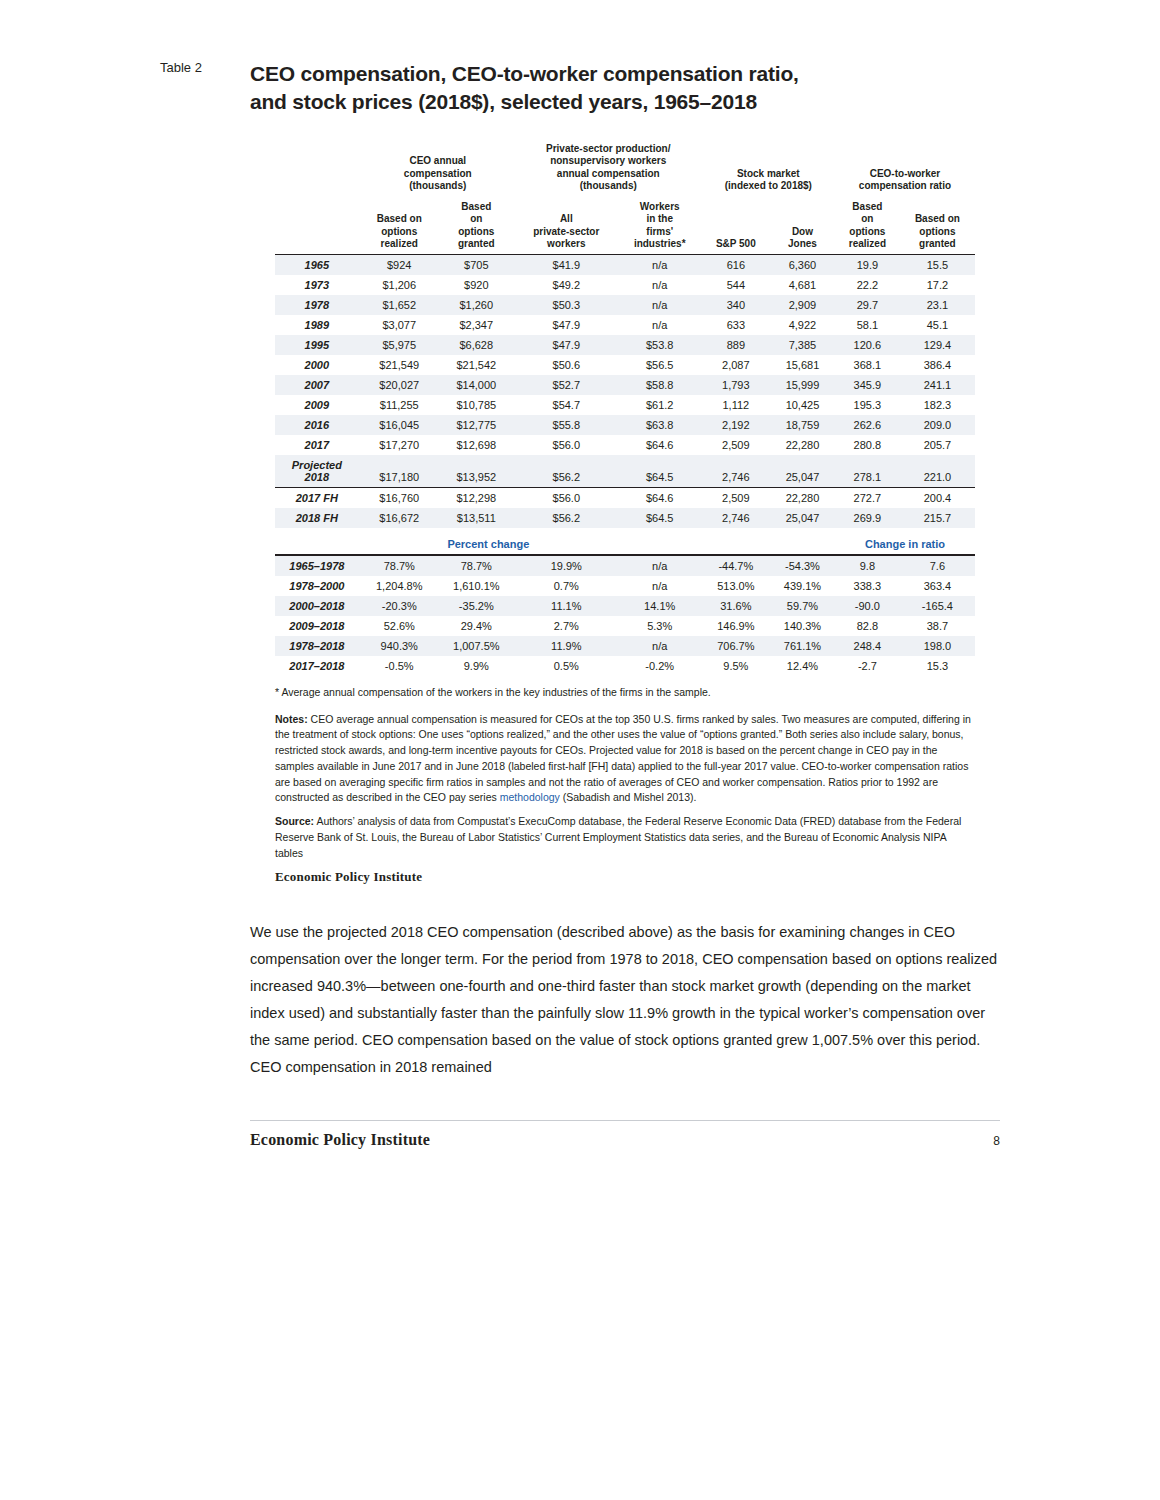Table 2
CEO compensation, CEO-to-worker compensation ratio,
and stock prices (2018$), selected years, 1965–2018
| | CEO annual compensation (thousands) | Private-sector production/ nonsupervisory workers annual compensation (thousands) | Stock market (indexed to 2018$) | CEO-to-worker compensation ratio |
| --- | --- | --- | --- | --- |
| | Based on options realized | Based on options granted | All private-sector workers | Workers in the firms' industries* | S&P 500 | Dow Jones | Based on options realized | Based on options granted |
| 1965 | $924 | $705 | $41.9 | n/a | 616 | 6,360 | 19.9 | 15.5 |
| 1973 | $1,206 | $920 | $49.2 | n/a | 544 | 4,681 | 22.2 | 17.2 |
| 1978 | $1,652 | $1,260 | $50.3 | n/a | 340 | 2,909 | 29.7 | 23.1 |
| 1989 | $3,077 | $2,347 | $47.9 | n/a | 633 | 4,922 | 58.1 | 45.1 |
| 1995 | $5,975 | $6,628 | $47.9 | $53.8 | 889 | 7,385 | 120.6 | 129.4 |
| 2000 | $21,549 | $21,542 | $50.6 | $56.5 | 2,087 | 15,681 | 368.1 | 386.4 |
| 2007 | $20,027 | $14,000 | $52.7 | $58.8 | 1,793 | 15,999 | 345.9 | 241.1 |
| 2009 | $11,255 | $10,785 | $54.7 | $61.2 | 1,112 | 10,425 | 195.3 | 182.3 |
| 2016 | $16,045 | $12,775 | $55.8 | $63.8 | 2,192 | 18,759 | 262.6 | 209.0 |
| 2017 | $17,270 | $12,698 | $56.0 | $64.6 | 2,509 | 22,280 | 280.8 | 205.7 |
| Projected 2018 | $17,180 | $13,952 | $56.2 | $64.5 | 2,746 | 25,047 | 278.1 | 221.0 |
| 2017 FH | $16,760 | $12,298 | $56.0 | $64.6 | 2,509 | 22,280 | 272.7 | 200.4 |
| 2018 FH | $16,672 | $13,511 | $56.2 | $64.5 | 2,746 | 25,047 | 269.9 | 215.7 |
| Percent change | | Change in ratio |
| 1965–1978 | 78.7% | 78.7% | 19.9% | n/a | -44.7% | -54.3% | 9.8 | 7.6 |
| 1978–2000 | 1,204.8% | 1,610.1% | 0.7% | n/a | 513.0% | 439.1% | 338.3 | 363.4 |
| 2000–2018 | -20.3% | -35.2% | 11.1% | 14.1% | 31.6% | 59.7% | -90.0 | -165.4 |
| 2009–2018 | 52.6% | 29.4% | 2.7% | 5.3% | 146.9% | 140.3% | 82.8 | 38.7 |
| 1978–2018 | 940.3% | 1,007.5% | 11.9% | n/a | 706.7% | 761.1% | 248.4 | 198.0 |
| 2017–2018 | -0.5% | 9.9% | 0.5% | -0.2% | 9.5% | 12.4% | -2.7 | 15.3 |
* Average annual compensation of the workers in the key industries of the firms in the sample.
Notes: CEO average annual compensation is measured for CEOs at the top 350 U.S. firms ranked by sales. Two measures are computed, differing in the treatment of stock options: One uses “options realized,” and the other uses the value of “options granted.” Both series also include salary, bonus, restricted stock awards, and long-term incentive payouts for CEOs. Projected value for 2018 is based on the percent change in CEO pay in the samples available in June 2017 and in June 2018 (labeled first-half [FH] data) applied to the full-year 2017 value. CEO-to-worker compensation ratios are based on averaging specific firm ratios in samples and not the ratio of averages of CEO and worker compensation. Ratios prior to 1992 are constructed as described in the CEO pay series methodology (Sabadish and Mishel 2013).
Source: Authors’ analysis of data from Compustat’s ExecuComp database, the Federal Reserve Economic Data (FRED) database from the Federal Reserve Bank of St. Louis, the Bureau of Labor Statistics’ Current Employment Statistics data series, and the Bureau of Economic Analysis NIPA tables
Economic Policy Institute
We use the projected 2018 CEO compensation (described above) as the basis for examining changes in CEO compensation over the longer term. For the period from 1978 to 2018, CEO compensation based on options realized increased 940.3%—between one-fourth and one-third faster than stock market growth (depending on the market index used) and substantially faster than the painfully slow 11.9% growth in the typical worker’s compensation over the same period. CEO compensation based on the value of stock options granted grew 1,007.5% over this period. CEO compensation in 2018 remained
Economic Policy Institute
8